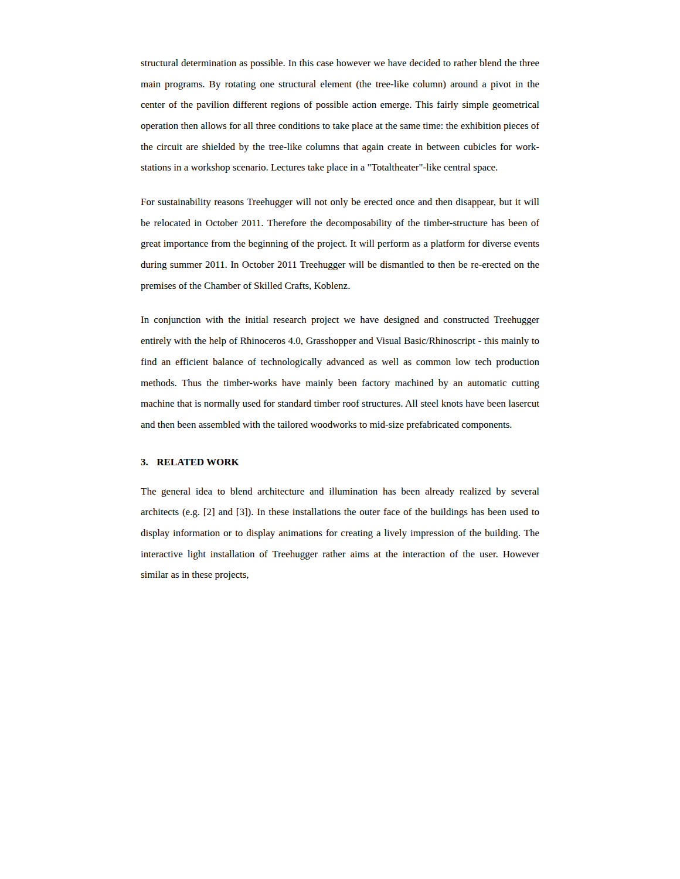structural determination as possible. In this case however we have decided to rather blend the three main programs. By rotating one structural element (the tree-like column) around a pivot in the center of the pavilion different regions of possible action emerge. This fairly simple geometrical operation then allows for all three conditions to take place at the same time: the exhibition pieces of the circuit are shielded by the tree-like columns that again create in between cubicles for work-stations in a workshop scenario. Lectures take place in a "Totaltheater"-like central space.
For sustainability reasons Treehugger will not only be erected once and then disappear, but it will be relocated in October 2011. Therefore the decomposability of the timber-structure has been of great importance from the beginning of the project. It will perform as a platform for diverse events during summer 2011. In October 2011 Treehugger will be dismantled to then be re-erected on the premises of the Chamber of Skilled Crafts, Koblenz.
In conjunction with the initial research project we have designed and constructed Treehugger entirely with the help of Rhinoceros 4.0, Grasshopper and Visual Basic/Rhinoscript - this mainly to find an efficient balance of technologically advanced as well as common low tech production methods. Thus the timber-works have mainly been factory machined by an automatic cutting machine that is normally used for standard timber roof structures. All steel knots have been lasercut and then been assembled with the tailored woodworks to mid-size prefabricated components.
3. RELATED WORK
The general idea to blend architecture and illumination has been already realized by several architects (e.g. [2] and [3]). In these installations the outer face of the buildings has been used to display information or to display animations for creating a lively impression of the building. The interactive light installation of Treehugger rather aims at the interaction of the user. However similar as in these projects,